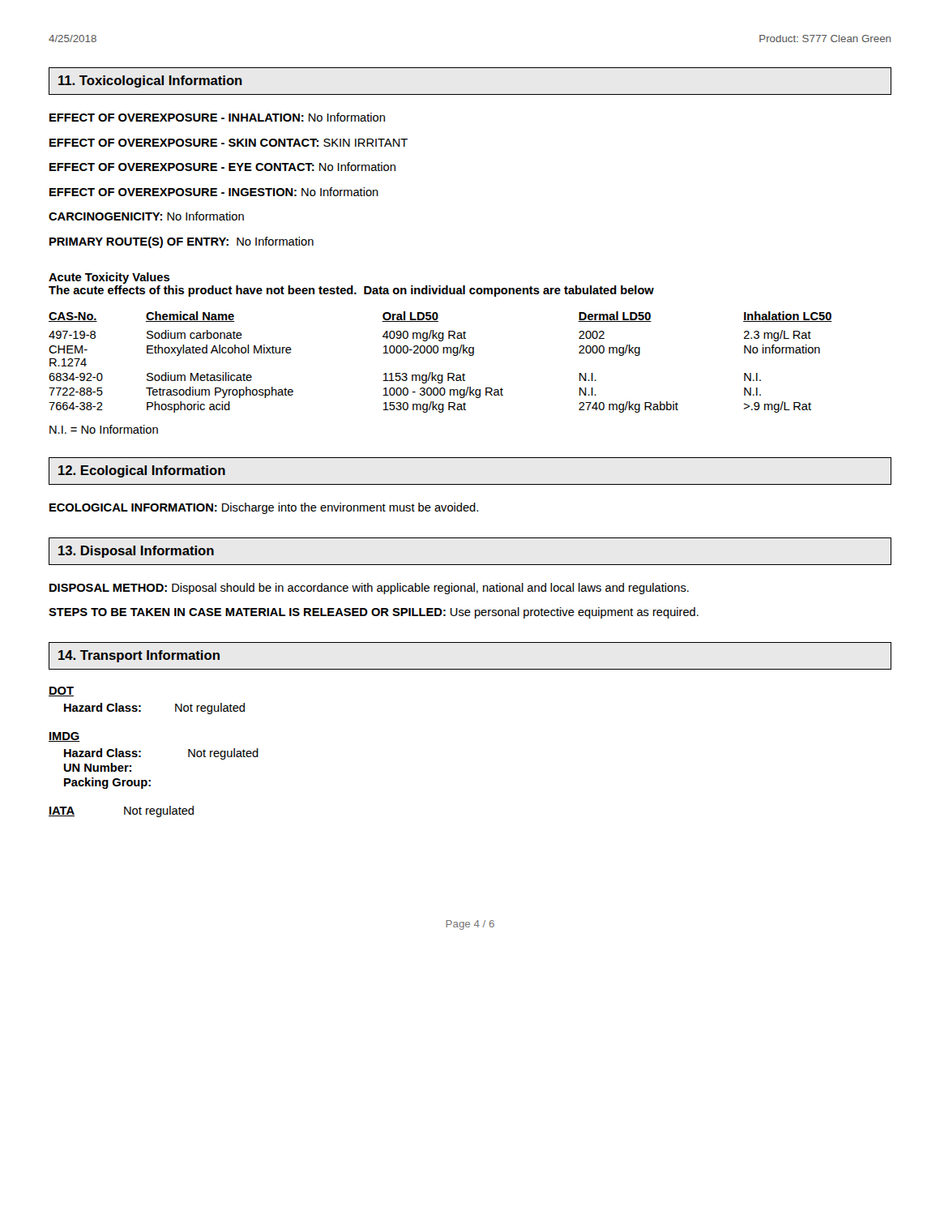4/25/2018 Product: S777 Clean Green
11. Toxicological Information
EFFECT OF OVEREXPOSURE - INHALATION: No Information
EFFECT OF OVEREXPOSURE - SKIN CONTACT: SKIN IRRITANT
EFFECT OF OVEREXPOSURE - EYE CONTACT: No Information
EFFECT OF OVEREXPOSURE - INGESTION: No Information
CARCINOGENICITY: No Information
PRIMARY ROUTE(S) OF ENTRY: No Information
Acute Toxicity Values
The acute effects of this product have not been tested. Data on individual components are tabulated below
| CAS-No. | Chemical Name | Oral LD50 | Dermal LD50 | Inhalation LC50 |
| --- | --- | --- | --- | --- |
| 497-19-8 | Sodium carbonate | 4090 mg/kg Rat | 2002 | 2.3 mg/L Rat |
| CHEM- R.1274 | Ethoxylated Alcohol Mixture | 1000-2000 mg/kg | 2000 mg/kg | No information |
| 6834-92-0 | Sodium Metasilicate | 1153 mg/kg Rat | N.I. | N.I. |
| 7722-88-5 | Tetrasodium Pyrophosphate | 1000 - 3000 mg/kg Rat | N.I. | N.I. |
| 7664-38-2 | Phosphoric acid | 1530 mg/kg Rat | 2740 mg/kg Rabbit | >.9 mg/L Rat |
N.I. = No Information
12. Ecological Information
ECOLOGICAL INFORMATION: Discharge into the environment must be avoided.
13. Disposal Information
DISPOSAL METHOD: Disposal should be in accordance with applicable regional, national and local laws and regulations.
STEPS TO BE TAKEN IN CASE MATERIAL IS RELEASED OR SPILLED: Use personal protective equipment as required.
14. Transport Information
DOT
| Hazard Class: | Not regulated |
IMDG
| Hazard Class: | Not regulated |
| UN Number: | |
| Packing Group: | |
IATA
Not regulated
Page 4 / 6